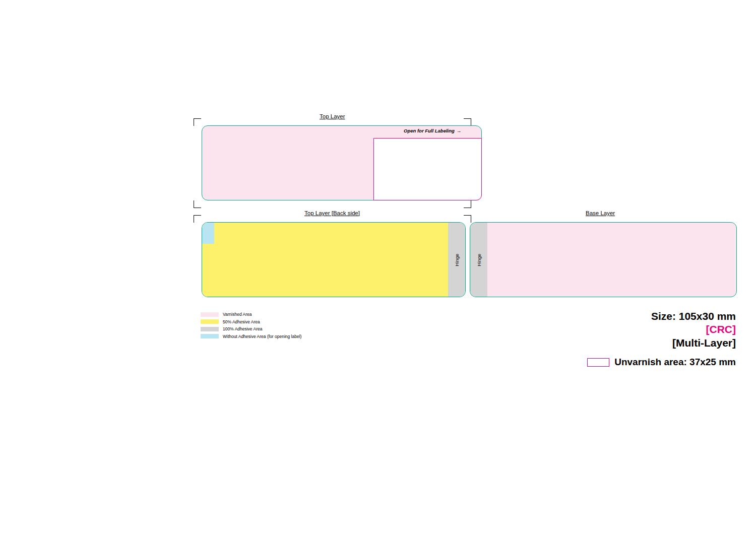Top Layer
Open for Full Labeling→
Top Layer [Back side]
Hinge
Base Layer
Hinge
| | Varnished Area |
| | 50% Adhesive Area |
| | 100% Adhesive Area |
| | Without Adhesive Area (for opening label) |
Size: 105x30 mm
[CRC]
[Multi-Layer]
Unvarnish area: 37x25 mm